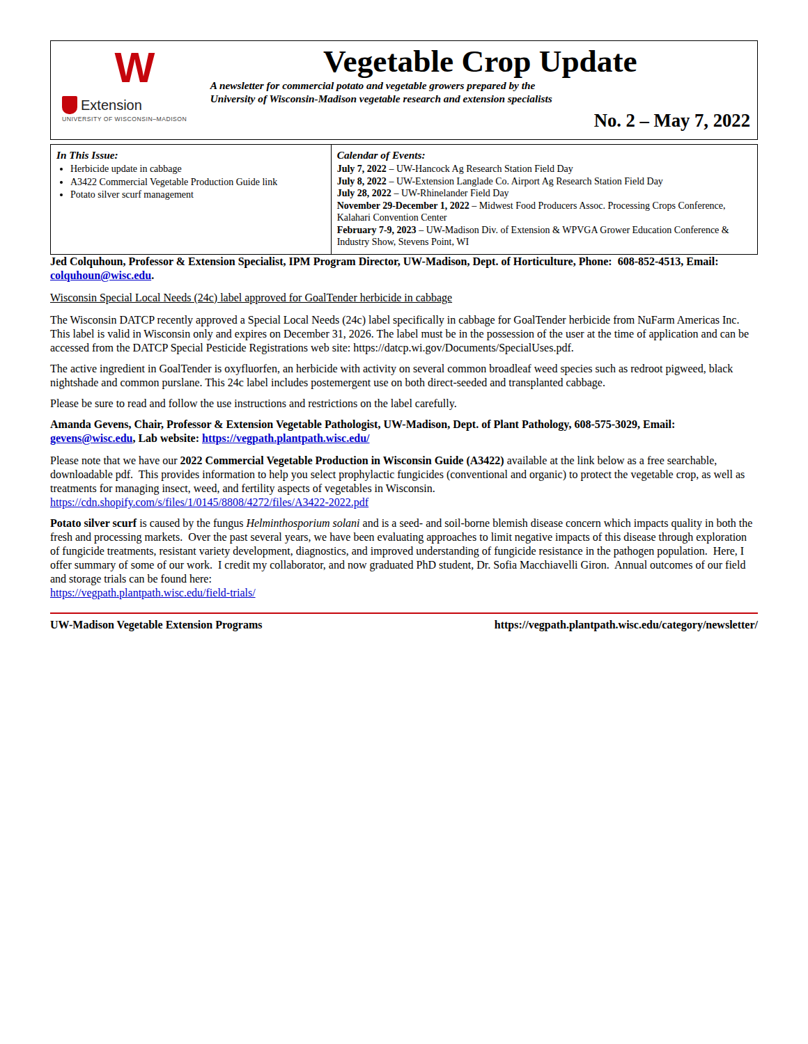W
Extension UNIVERSITY OF WISCONSIN–MADISON
Vegetable Crop Update
A newsletter for commercial potato and vegetable growers prepared by the
University of Wisconsin-Madison vegetable research and extension specialists
No. 2 – May 7, 2022
| In This Issue: Herbicide update in cabbage A3422 Commercial Vegetable Production Guide link Potato silver scurf management | Calendar of Events: July 7, 2022 – UW-Hancock Ag Research Station Field Day July 8, 2022 – UW-Extension Langlade Co. Airport Ag Research Station Field Day July 28, 2022 – UW-Rhinelander Field Day November 29-December 1, 2022 – Midwest Food Producers Assoc. Processing Crops Conference, Kalahari Convention Center February 7-9, 2023 – UW-Madison Div. of Extension & WPVGA Grower Education Conference & Industry Show, Stevens Point, WI |
Jed Colquhoun, Professor & Extension Specialist, IPM Program Director, UW-Madison, Dept. of Horticulture, Phone: 608-852-4513, Email: colquhoun@wisc.edu.
Wisconsin Special Local Needs (24c) label approved for GoalTender herbicide in cabbage
The Wisconsin DATCP recently approved a Special Local Needs (24c) label specifically in cabbage for GoalTender herbicide from NuFarm Americas Inc. This label is valid in Wisconsin only and expires on December 31, 2026. The label must be in the possession of the user at the time of application and can be accessed from the DATCP Special Pesticide Registrations web site: https://datcp.wi.gov/Documents/SpecialUses.pdf.
The active ingredient in GoalTender is oxyfluorfen, an herbicide with activity on several common broadleaf weed species such as redroot pigweed, black nightshade and common purslane. This 24c label includes postemergent use on both direct-seeded and transplanted cabbage.
Please be sure to read and follow the use instructions and restrictions on the label carefully.
Amanda Gevens, Chair, Professor & Extension Vegetable Pathologist, UW-Madison, Dept. of Plant Pathology, 608-575-3029, Email: gevens@wisc.edu, Lab website: https://vegpath.plantpath.wisc.edu/
Please note that we have our 2022 Commercial Vegetable Production in Wisconsin Guide (A3422) available at the link below as a free searchable, downloadable pdf. This provides information to help you select prophylactic fungicides (conventional and organic) to protect the vegetable crop, as well as treatments for managing insect, weed, and fertility aspects of vegetables in Wisconsin.
https://cdn.shopify.com/s/files/1/0145/8808/4272/files/A3422-2022.pdf
Potato silver scurf is caused by the fungus Helminthosporium solani and is a seed- and soil-borne blemish disease concern which impacts quality in both the fresh and processing markets. Over the past several years, we have been evaluating approaches to limit negative impacts of this disease through exploration of fungicide treatments, resistant variety development, diagnostics, and improved understanding of fungicide resistance in the pathogen population. Here, I offer summary of some of our work. I credit my collaborator, and now graduated PhD student, Dr. Sofia Macchiavelli Giron. Annual outcomes of our field and storage trials can be found here:
https://vegpath.plantpath.wisc.edu/field-trials/
UW-Madison Vegetable Extension Programs https://vegpath.plantpath.wisc.edu/category/newsletter/